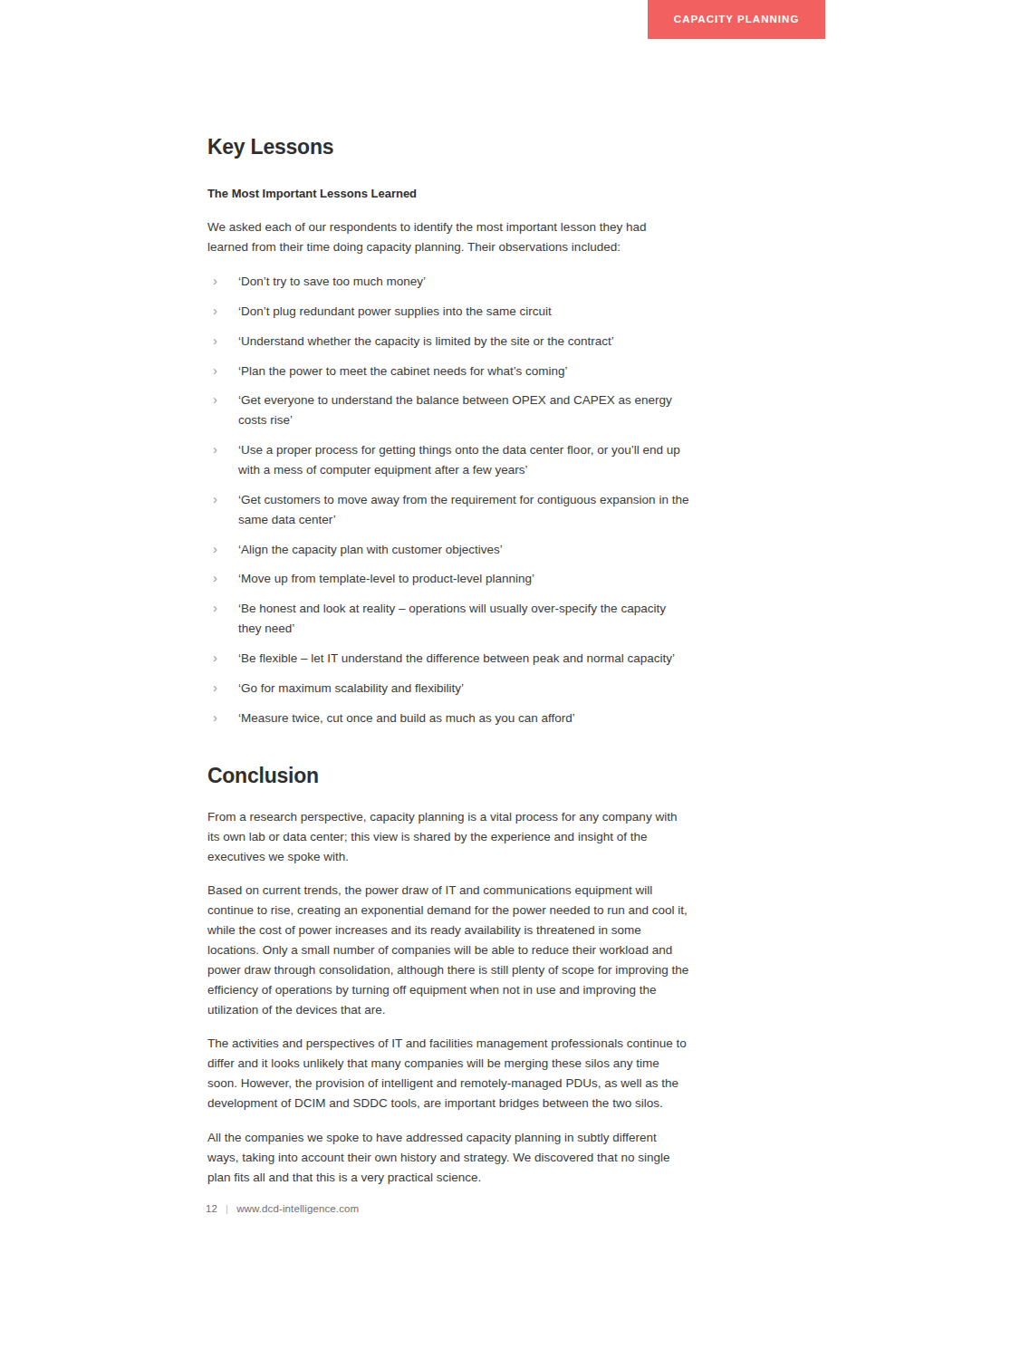Capacity Planning
Key Lessons
The Most Important Lessons Learned
We asked each of our respondents to identify the most important lesson they had learned from their time doing capacity planning. Their observations included:
‘Don’t try to save too much money’
‘Don’t plug redundant power supplies into the same circuit
‘Understand whether the capacity is limited by the site or the contract’
‘Plan the power to meet the cabinet needs for what’s coming’
‘Get everyone to understand the balance between OPEX and CAPEX as energy costs rise’
‘Use a proper process for getting things onto the data center floor, or you’ll end up with a mess of computer equipment after a few years’
‘Get customers to move away from the requirement for contiguous expansion in the same data center’
‘Align the capacity plan with customer objectives’
‘Move up from template-level to product-level planning’
‘Be honest and look at reality – operations will usually over-specify the capacity they need’
‘Be flexible – let IT understand the difference between peak and normal capacity’
‘Go for maximum scalability and flexibility’
‘Measure twice, cut once and build as much as you can afford’
Conclusion
From a research perspective, capacity planning is a vital process for any company with its own lab or data center; this view is shared by the experience and insight of the executives we spoke with.
Based on current trends, the power draw of IT and communications equipment will continue to rise, creating an exponential demand for the power needed to run and cool it, while the cost of power increases and its ready availability is threatened in some locations. Only a small number of companies will be able to reduce their workload and power draw through consolidation, although there is still plenty of scope for improving the efficiency of operations by turning off equipment when not in use and improving the utilization of the devices that are.
The activities and perspectives of IT and facilities management professionals continue to differ and it looks unlikely that many companies will be merging these silos any time soon. However, the provision of intelligent and remotely-managed PDUs, as well as the development of DCIM and SDDC tools, are important bridges between the two silos.
All the companies we spoke to have addressed capacity planning in subtly different ways, taking into account their own history and strategy. We discovered that no single plan fits all and that this is a very practical science.
12|www.dcd-intelligence.com